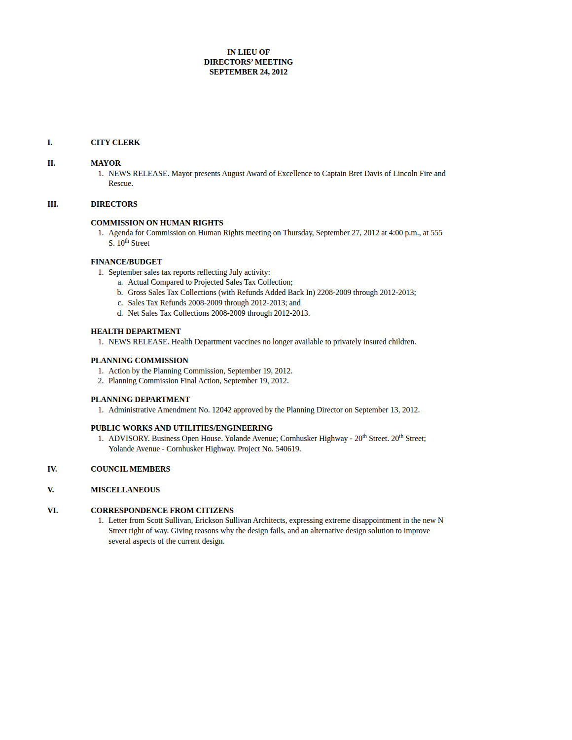IN LIEU OF
DIRECTORS’ MEETING
SEPTEMBER 24, 2012
| I. | CITY CLERK |
| II. | MAYOR NEWS RELEASE. Mayor presents August Award of Excellence to Captain Bret Davis of Lincoln Fire and Rescue. |
| III. | DIRECTORS COMMISSION ON HUMAN RIGHTS Agenda for Commission on Human Rights meeting on Thursday, September 27, 2012 at 4:00 p.m., at 555 S. 10 th Street FINANCE/BUDGET September sales tax reports reflecting July activity: Actual Compared to Projected Sales Tax Collection; Gross Sales Tax Collections (with Refunds Added Back In) 2208-2009 through 2012-2013; Sales Tax Refunds 2008-2009 through 2012-2013; and Net Sales Tax Collections 2008-2009 through 2012-2013. HEALTH DEPARTMENT NEWS RELEASE. Health Department vaccines no longer available to privately insured children. PLANNING COMMISSION Action by the Planning Commission, September 19, 2012. Planning Commission Final Action, September 19, 2012. PLANNING DEPARTMENT Administrative Amendment No. 12042 approved by the Planning Director on September 13, 2012. PUBLIC WORKS AND UTILITIES/ENGINEERING ADVISORY. Business Open House. Yolande Avenue; Cornhusker Highway - 20 th Street. 20 th Street; Yolande Avenue - Cornhusker Highway. Project No. 540619. |
| IV. | COUNCIL MEMBERS |
| V. | MISCELLANEOUS |
| VI. | CORRESPONDENCE FROM CITIZENS Letter from Scott Sullivan, Erickson Sullivan Architects, expressing extreme disappointment in the new N Street right of way. Giving reasons why the design fails, and an alternative design solution to improve several aspects of the current design. |